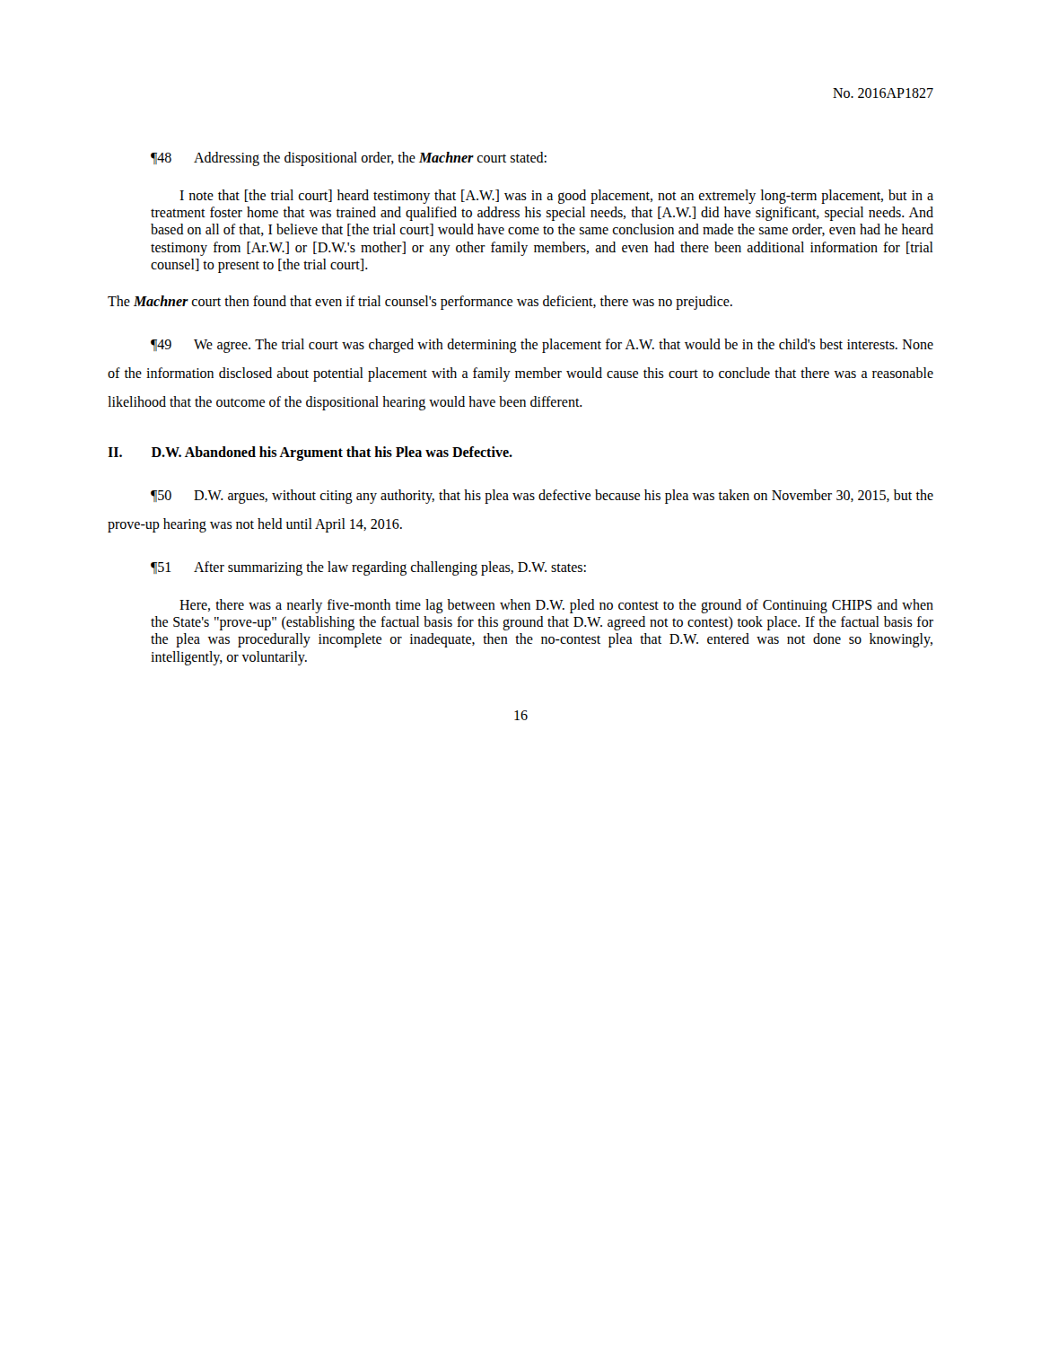No. 2016AP1827
¶48 Addressing the dispositional order, the Machner court stated:
I note that [the trial court] heard testimony that [A.W.] was in a good placement, not an extremely long-term placement, but in a treatment foster home that was trained and qualified to address his special needs, that [A.W.] did have significant, special needs. And based on all of that, I believe that [the trial court] would have come to the same conclusion and made the same order, even had he heard testimony from [Ar.W.] or [D.W.'s mother] or any other family members, and even had there been additional information for [trial counsel] to present to [the trial court].
The Machner court then found that even if trial counsel's performance was deficient, there was no prejudice.
¶49 We agree. The trial court was charged with determining the placement for A.W. that would be in the child's best interests. None of the information disclosed about potential placement with a family member would cause this court to conclude that there was a reasonable likelihood that the outcome of the dispositional hearing would have been different.
II. D.W. Abandoned his Argument that his Plea was Defective.
¶50 D.W. argues, without citing any authority, that his plea was defective because his plea was taken on November 30, 2015, but the prove-up hearing was not held until April 14, 2016.
¶51 After summarizing the law regarding challenging pleas, D.W. states:
Here, there was a nearly five-month time lag between when D.W. pled no contest to the ground of Continuing CHIPS and when the State's "prove-up" (establishing the factual basis for this ground that D.W. agreed not to contest) took place. If the factual basis for the plea was procedurally incomplete or inadequate, then the no-contest plea that D.W. entered was not done so knowingly, intelligently, or voluntarily.
16